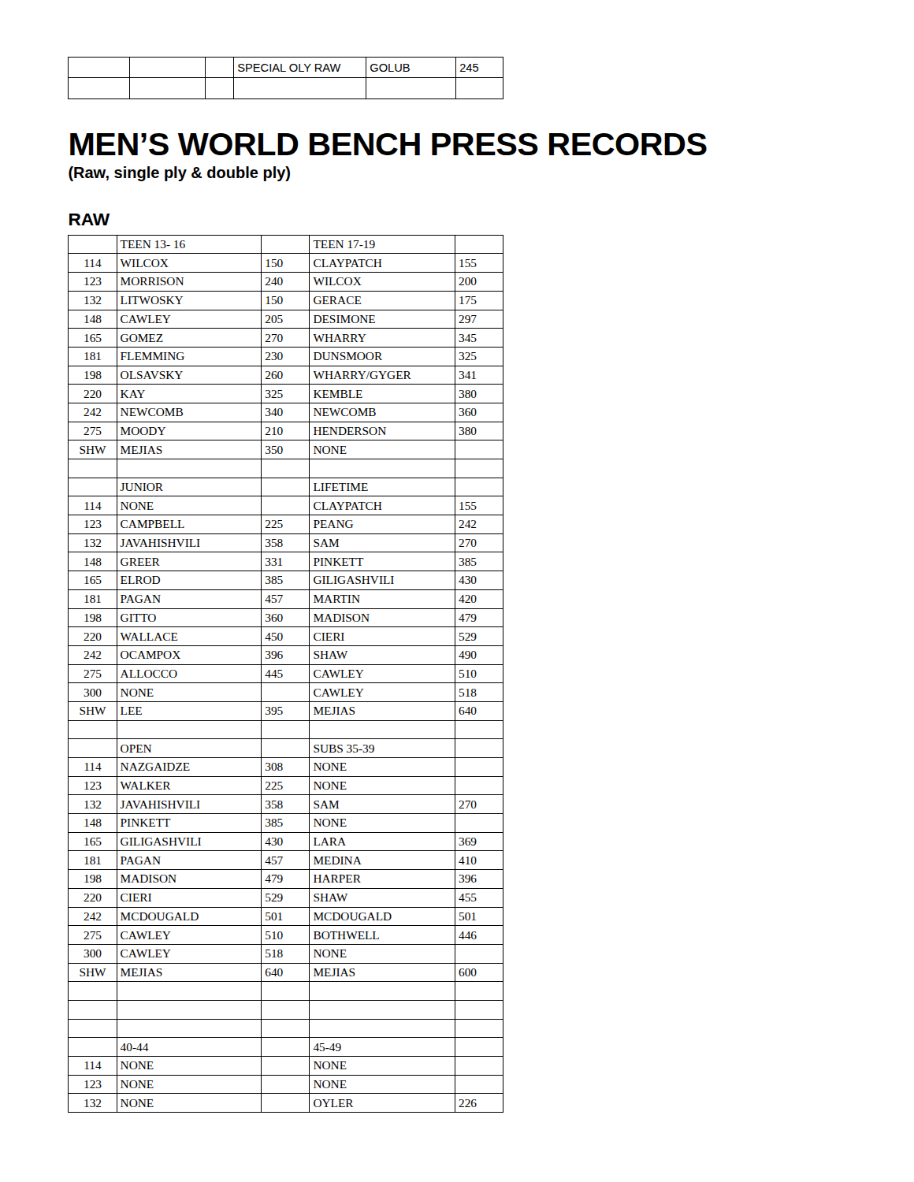| | | | SPECIAL OLY RAW | GOLUB | 245 |
MEN’S WORLD BENCH PRESS RECORDS
(Raw, single ply & double ply)
RAW
| | TEEN 13- 16 | | TEEN 17-19 | |
| 114 | WILCOX | 150 | CLAYPATCH | 155 |
| 123 | MORRISON | 240 | WILCOX | 200 |
| 132 | LITWOSKY | 150 | GERACE | 175 |
| 148 | CAWLEY | 205 | DESIMONE | 297 |
| 165 | GOMEZ | 270 | WHARRY | 345 |
| 181 | FLEMMING | 230 | DUNSMOOR | 325 |
| 198 | OLSAVSKY | 260 | WHARRY/GYGER | 341 |
| 220 | KAY | 325 | KEMBLE | 380 |
| 242 | NEWCOMB | 340 | NEWCOMB | 360 |
| 275 | MOODY | 210 | HENDERSON | 380 |
| SHW | MEJIAS | 350 | NONE | |
| | JUNIOR | | LIFETIME | |
| 114 | NONE | | CLAYPATCH | 155 |
| 123 | CAMPBELL | 225 | PEANG | 242 |
| 132 | JAVAHISHVILI | 358 | SAM | 270 |
| 148 | GREER | 331 | PINKETT | 385 |
| 165 | ELROD | 385 | GILIGASHVILI | 430 |
| 181 | PAGAN | 457 | MARTIN | 420 |
| 198 | GITTO | 360 | MADISON | 479 |
| 220 | WALLACE | 450 | CIERI | 529 |
| 242 | OCAMPOX | 396 | SHAW | 490 |
| 275 | ALLOCCO | 445 | CAWLEY | 510 |
| 300 | NONE | | CAWLEY | 518 |
| SHW | LEE | 395 | MEJIAS | 640 |
| | OPEN | | SUBS 35-39 | |
| 114 | NAZGAIDZE | 308 | NONE | |
| 123 | WALKER | 225 | NONE | |
| 132 | JAVAHISHVILI | 358 | SAM | 270 |
| 148 | PINKETT | 385 | NONE | |
| 165 | GILIGASHVILI | 430 | LARA | 369 |
| 181 | PAGAN | 457 | MEDINA | 410 |
| 198 | MADISON | 479 | HARPER | 396 |
| 220 | CIERI | 529 | SHAW | 455 |
| 242 | MCDOUGALD | 501 | MCDOUGALD | 501 |
| 275 | CAWLEY | 510 | BOTHWELL | 446 |
| 300 | CAWLEY | 518 | NONE | |
| SHW | MEJIAS | 640 | MEJIAS | 600 |
| | 40-44 | | 45-49 | |
| 114 | NONE | | NONE | |
| 123 | NONE | | NONE | |
| 132 | NONE | | OYLER | 226 |